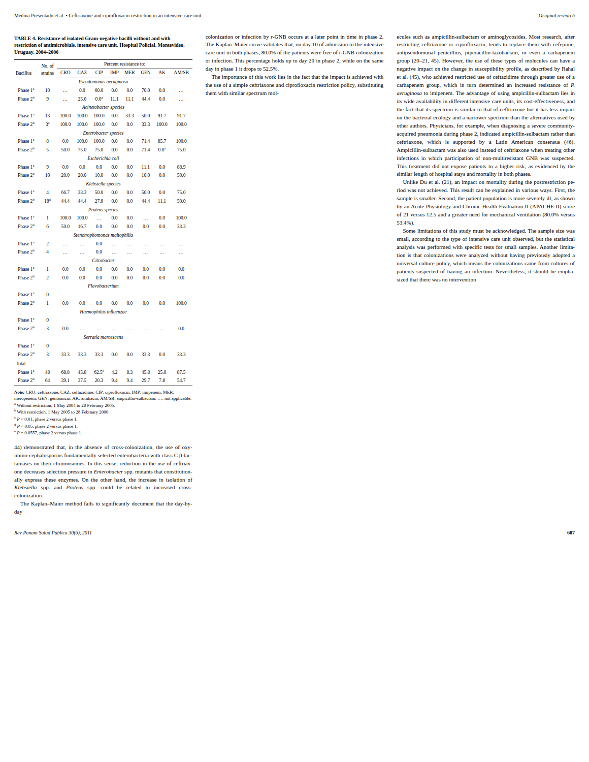Medina Presentado et al. • Ceftriaxone and ciprofloxacin restriction in an intensive care unit
Original research
TABLE 4. Resistance of isolated Gram-negative bacilli without and with restriction of antimicrobials, intensive care unit, Hospital Policial, Montevideo, Uruguay, 2004–2006
| Bacillus | No. of strains | Percent resistance to: |
| --- | --- | --- |
| CRO | CAZ | CIP | IMP | MER | GEN | AK | AM/SB |
| Pseudomonas aeruginosa |
| Phase 1 a | 10 | … | 0.0 | 60.0 | 0.0 | 0.0 | 70.0 | 0.0 | … |
| Phase 2 b | 9 | … | 25.0 | 0.0 a | 11.1 | 11.1 | 44.4 | 0.0 | … |
| Acinetobacter species |
| Phase 1 a | 13 | 100.0 | 100.0 | 100.0 | 0.0 | 33.3 | 50.0 | 91.7 | 91.7 |
| Phase 2 b | 3 c | 100.0 | 100.0 | 100.0 | 0.0 | 0.0 | 33.3 | 100.0 | 100.0 |
| Enterobacter species |
| Phase 1 a | 8 | 0.0 | 100.0 | 100.0 | 0.0 | 0.0 | 71.4 | 85.7 | 100.0 |
| Phase 2 b | 5 | 50.0 | 75.0 | 75.0 | 0.0 | 0.0 | 71.4 | 0.0 a | 75.0 |
| Escherichia coli |
| Phase 1 a | 9 | 0.0 | 0.0 | 0.0 | 0.0 | 0.0 | 11.1 | 0.0 | 88.9 |
| Phase 2 b | 10 | 20.0 | 20.0 | 10.0 | 0.0 | 0.0 | 10.0 | 0.0 | 50.0 |
| Klebsiella species |
| Phase 1 a | 4 | 66.7 | 33.3 | 50.0 | 0.0 | 0.0 | 50.0 | 0.0 | 75.0 |
| Phase 2 b | 18 d | 44.4 | 44.4 | 27.8 | 0.0 | 0.0 | 44.4 | 11.1 | 50.0 |
| Proteus species |
| Phase 1 a | 1 | 100.0 | 100.0 | … | 0.0 | 0.0 | … | 0.0 | 100.0 |
| Phase 2 b | 6 | 50.0 | 16.7 | 0.0 | 0.0 | 0.0 | 0.0 | 0.0 | 33.3 |
| Stenotrophomonas maltophilia |
| Phase 1 a | 2 | … | … | 0.0 | … | … | … | … | … |
| Phase 2 b | 4 | … | … | 0.0 | … | … | … | … | … |
| Citrobacter |
| Phase 1 a | 1 | 0.0 | 0.0 | 0.0 | 0.0 | 0.0 | 0.0 | 0.0 | 0.0 |
| Phase 2 b | 2 | 0.0 | 0.0 | 0.0 | 0.0 | 0.0 | 0.0 | 0.0 | 0.0 |
| Flavobacterium |
| Phase 1 a | 0 | | | | | | | | |
| Phase 2 b | 1 | 0.0 | 0.0 | 0.0 | 0.0 | 0.0 | 0.0 | 0.0 | 100.0 |
| Haemophilus influenzae |
| Phase 1 a | 0 | | | | | | | | |
| Phase 2 b | 3 | 0.0 | … | … | … | … | … | … | 0.0 |
| Serratia marcescens |
| Phase 1 a | 0 | | | | | | | | |
| Phase 2 b | 3 | 33.3 | 33.3 | 33.3 | 0.0 | 0.0 | 33.3 | 0.0 | 33.3 |
| Total |
| Phase 1 a | 48 | 68.8 | 45.8 | 62.5 e | 4.2 | 8.3 | 45.8 | 25.0 | 87.5 |
| Phase 2 b | 64 | 39.1 | 37.5 | 20.3 | 9.4 | 9.4 | 29.7 | 7.8 | 54.7 |
Note: CRO: ceftriaxone, CAZ: ceftazidime, CIP: ciprofloxacin, IMP: imipenem, MER: meropenem, GEN: gentamicin, AK: amikacin, AM/SB: ampicillin-sulbactam, …: not applicable.
a Without restriction, 1 May 2004 to 28 February 2005.
b With restriction, 1 May 2005 to 28 February 2006.
c P < 0.01, phase 2 versus phase 1.
d P < 0.05, phase 2 versus phase 1.
e P = 0.0557, phase 2 versus phase 1.
44) demonstrated that, in the absence of cross-colonization, the use of oxyimino-cephalosporins fundamentally selected enterobacteria with class C β-lactamases on their chromosomes. In this sense, reduction in the use of ceftriaxone decreases selection pressure in Enterobacter spp. mutants that constitutionally express these enzymes. On the other hand, the increase in isolation of Klebsiella spp. and Proteus spp. could be related to increased cross-colonization.
The Kaplan–Maier method fails to significantly document that the day-by-day
colonization or infection by r-GNB occurs at a later point in time in phase 2. The Kaplan–Maier curve validates that, on day 10 of admission to the intensive care unit in both phases, 80.0% of the patients were free of r-GNB colonization or infection. This percentage holds up to day 20 in phase 2, while on the same day in phase 1 it drops to 52.5%.
The importance of this work lies in the fact that the impact is achieved with the use of a simple ceftriaxone and ciprofloxacin restriction policy, substituting them with similar spectrum mol-
ecules such as ampicillin-sulbactam or aminoglycosides. Most research, after restricting ceftriaxone or ciprofloxacin, tends to replace them with cefepime, antipseudomonal penicillins, piperacillin-tazobactam, or even a carbapenem group (20–21, 45). However, the use of these types of molecules can have a negative impact on the change in susceptibility profile, as described by Rahal et al. (45), who achieved restricted use of ceftazidime through greater use of a carbapenem group, which in turn determined an increased resistance of P. aeruginosa to imipenem. The advantage of using ampicillin-sulbactam lies in its wide availability in different intensive care units, its cost-effectiveness, and the fact that its spectrum is similar to that of ceftriaxone but it has less impact on the bacterial ecology and a narrower spectrum than the alternatives used by other authors. Physicians, for example, when diagnosing a severe community-acquired pneumonia during phase 2, indicated ampicillin-sulbactam rather than ceftriaxone, which is supported by a Latin American consensus (46). Ampicillin-sulbactam was also used instead of ceftriaxone when treating other infections in which participation of non-multiresistant GNB was suspected. This treatment did not expose patients to a higher risk, as evidenced by the similar length of hospital stays and mortality in both phases.
Unlike Du et al. (21), an impact on mortality during the postrestriction period was not achieved. This result can be explained in various ways. First, the sample is smaller. Second, the patient population is more severely ill, as shown by an Acute Physiology and Chronic Health Evaluation II (APACHE II) score of 21 versus 12.5 and a greater need for mechanical ventilation (80.0% versus 53.4%).
Some limitations of this study must be acknowledged. The sample size was small, according to the type of intensive care unit observed, but the statistical analysis was performed with specific tests for small samples. Another limitation is that colonizations were analyzed without having previously adopted a universal culture policy, which means the colonizations came from cultures of patients suspected of having an infection. Nevertheless, it should be emphasized that there was no intervention
Rev Panam Salud Publica 30(6), 2011
607